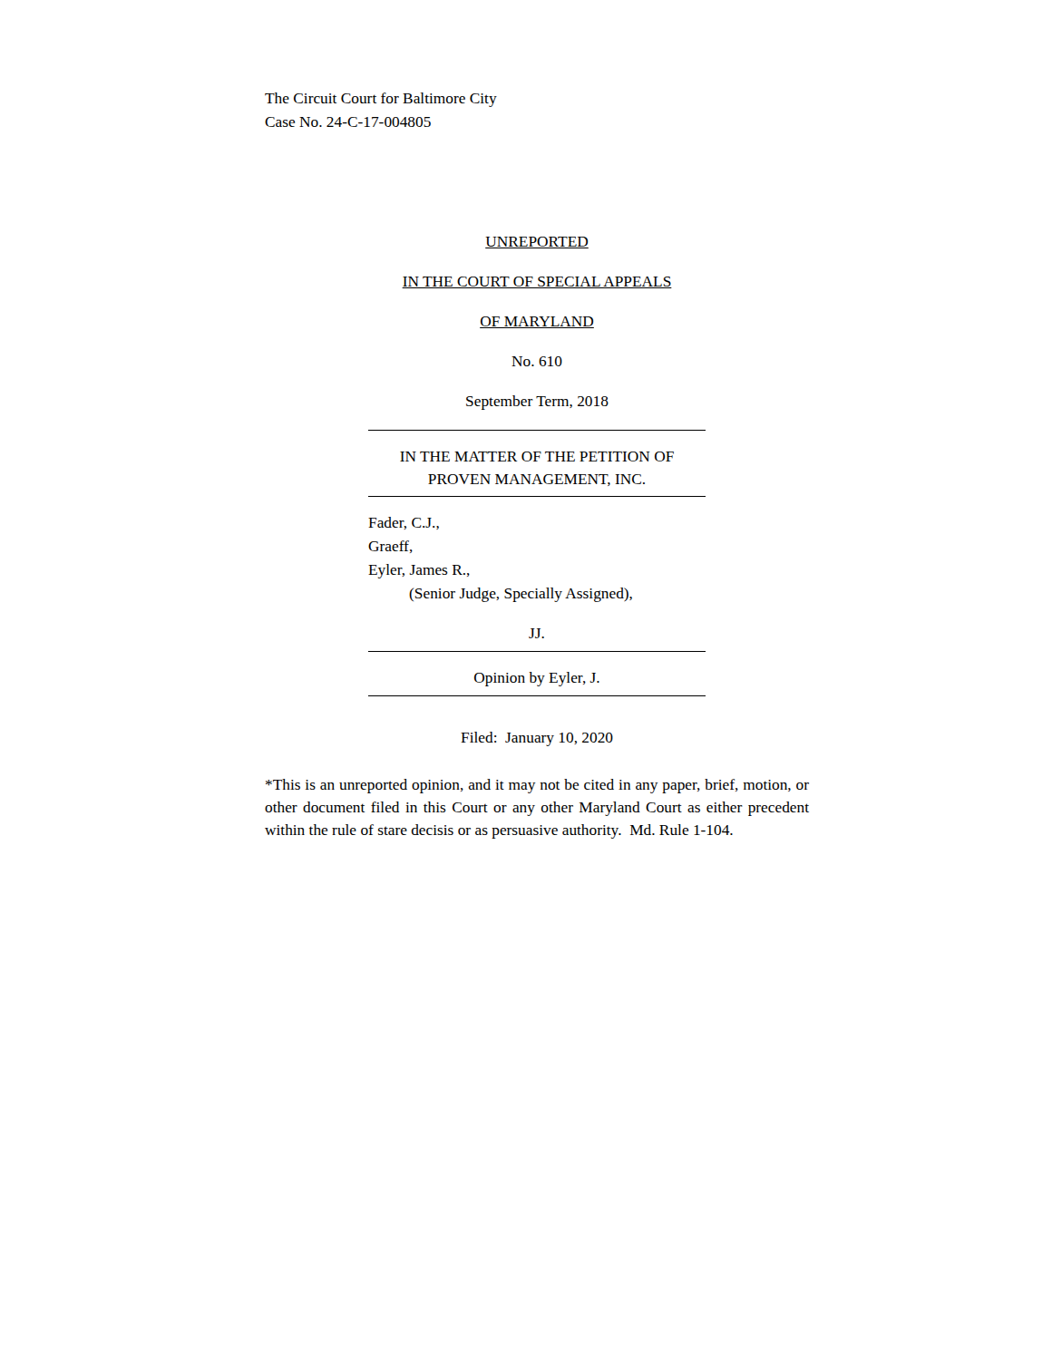The Circuit Court for Baltimore City
Case No. 24-C-17-004805
UNREPORTED
IN THE COURT OF SPECIAL APPEALS
OF MARYLAND
No. 610
September Term, 2018
IN THE MATTER OF THE PETITION OF
PROVEN MANAGEMENT, INC.
Fader, C.J.,
Graeff,
Eyler, James R.,
(Senior Judge, Specially Assigned),
JJ.
Opinion by Eyler, J.
Filed: January 10, 2020
*This is an unreported opinion, and it may not be cited in any paper, brief, motion, or other document filed in this Court or any other Maryland Court as either precedent within the rule of stare decisis or as persuasive authority. Md. Rule 1-104.